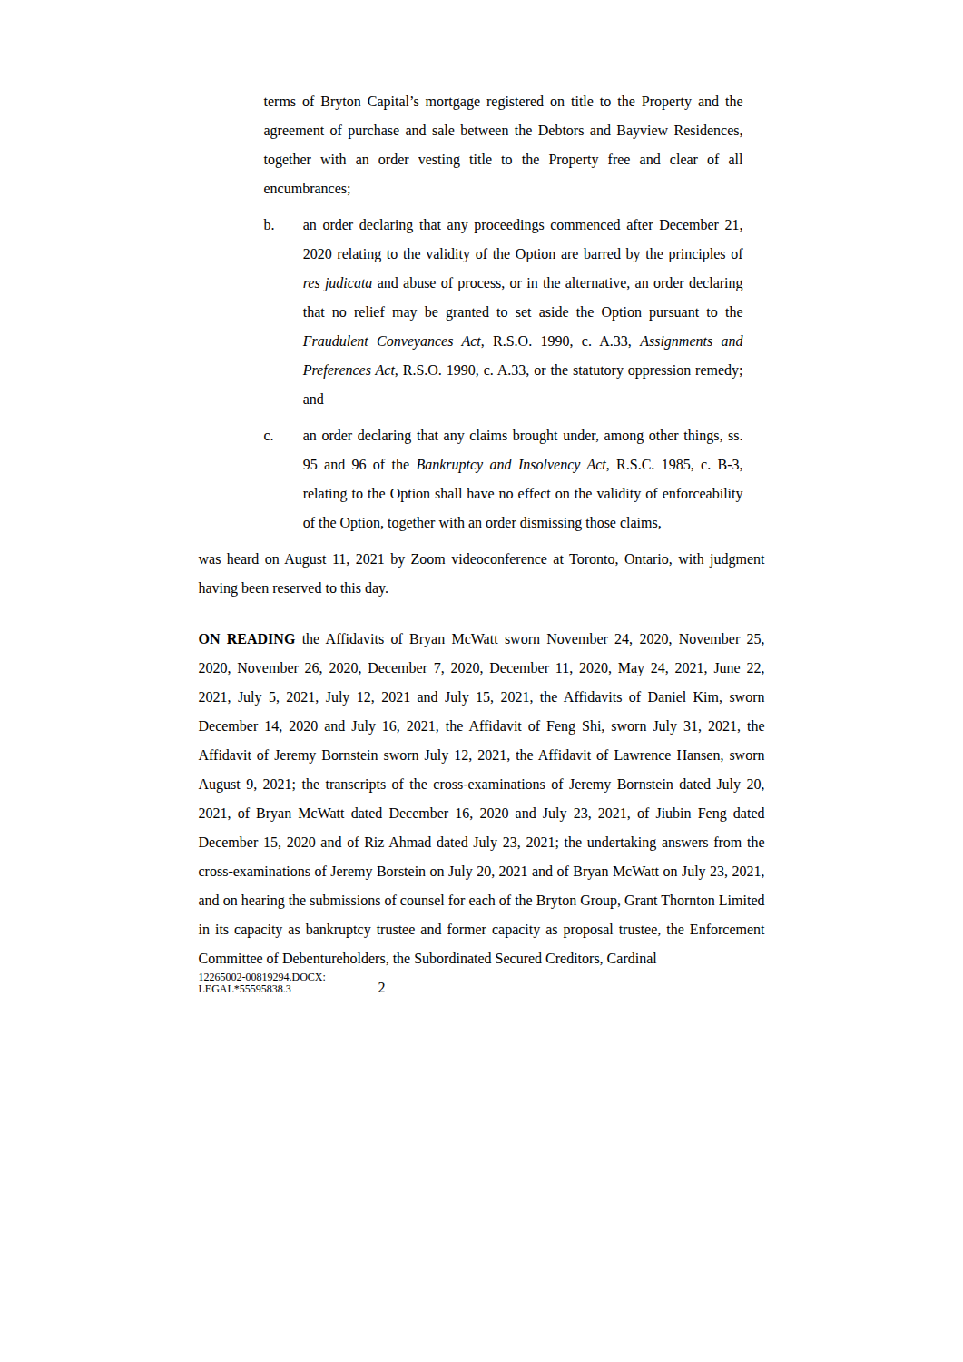terms of Bryton Capital’s mortgage registered on title to the Property and the agreement of purchase and sale between the Debtors and Bayview Residences, together with an order vesting title to the Property free and clear of all encumbrances;
b. an order declaring that any proceedings commenced after December 21, 2020 relating to the validity of the Option are barred by the principles of res judicata and abuse of process, or in the alternative, an order declaring that no relief may be granted to set aside the Option pursuant to the Fraudulent Conveyances Act, R.S.O. 1990, c. A.33, Assignments and Preferences Act, R.S.O. 1990, c. A.33, or the statutory oppression remedy; and
c. an order declaring that any claims brought under, among other things, ss. 95 and 96 of the Bankruptcy and Insolvency Act, R.S.C. 1985, c. B-3, relating to the Option shall have no effect on the validity of enforceability of the Option, together with an order dismissing those claims,
was heard on August 11, 2021 by Zoom videoconference at Toronto, Ontario, with judgment having been reserved to this day.
ON READING the Affidavits of Bryan McWatt sworn November 24, 2020, November 25, 2020, November 26, 2020, December 7, 2020, December 11, 2020, May 24, 2021, June 22, 2021, July 5, 2021, July 12, 2021 and July 15, 2021, the Affidavits of Daniel Kim, sworn December 14, 2020 and July 16, 2021, the Affidavit of Feng Shi, sworn July 31, 2021, the Affidavit of Jeremy Bornstein sworn July 12, 2021, the Affidavit of Lawrence Hansen, sworn August 9, 2021; the transcripts of the cross-examinations of Jeremy Bornstein dated July 20, 2021, of Bryan McWatt dated December 16, 2020 and July 23, 2021, of Jiubin Feng dated December 15, 2020 and of Riz Ahmad dated July 23, 2021; the undertaking answers from the cross-examinations of Jeremy Borstein on July 20, 2021 and of Bryan McWatt on July 23, 2021, and on hearing the submissions of counsel for each of the Bryton Group, Grant Thornton Limited in its capacity as bankruptcy trustee and former capacity as proposal trustee, the Enforcement Committee of Debentureholders, the Subordinated Secured Creditors, Cardinal
12265002-00819294.DOCX: LEGAL*55595838.3
2